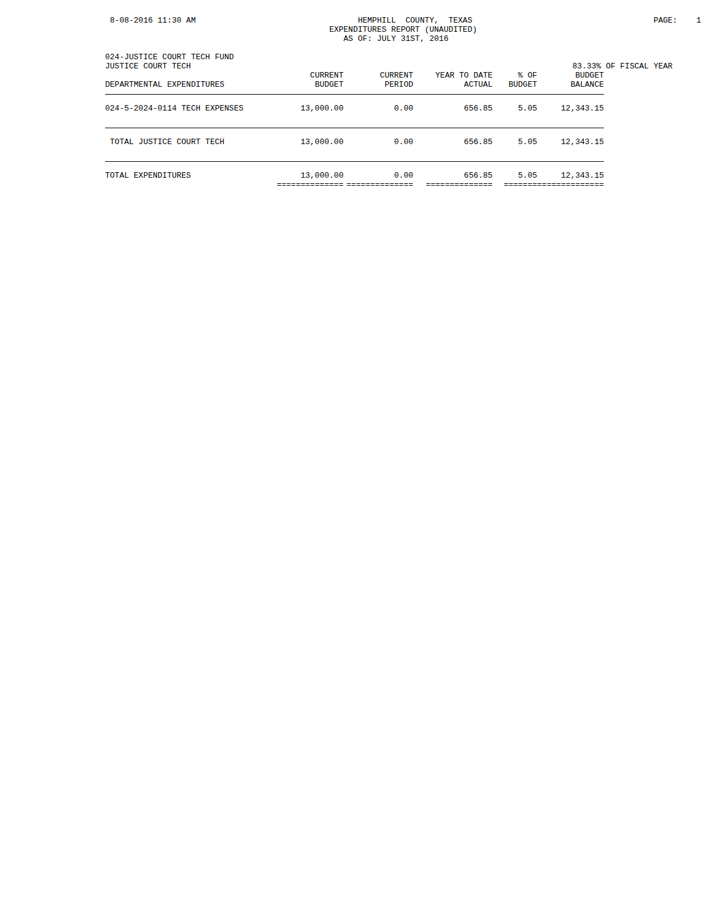8-08-2016 11:30 AM                                  HEMPHILL  COUNTY,  TEXAS                                      PAGE:    1
                                               EXPENDITURES REPORT (UNAUDITED)
                                                  AS OF: JULY 31ST, 2016

024-JUSTICE COURT TECH FUND
JUSTICE COURT TECH                                                                                83.33% OF FISCAL YEAR
| | CURRENT | CURRENT | YEAR TO DATE | % OF | BUDGET |
| DEPARTMENTAL EXPENDITURES | BUDGET | PERIOD | ACTUAL | BUDGET | BALANCE |
| 024-5-2024-0114 TECH EXPENSES | 13,000.00 | 0.00 | 656.85 | 5.05 | 12,343.15 |
| TOTAL JUSTICE COURT TECH | 13,000.00 | 0.00 | 656.85 | 5.05 | 12,343.15 |
| TOTAL EXPENDITURES | 13,000.00 | 0.00 | 656.85 | 5.05 | 12,343.15 |
| | ============== | ============== | ============== | ======= | ============== |